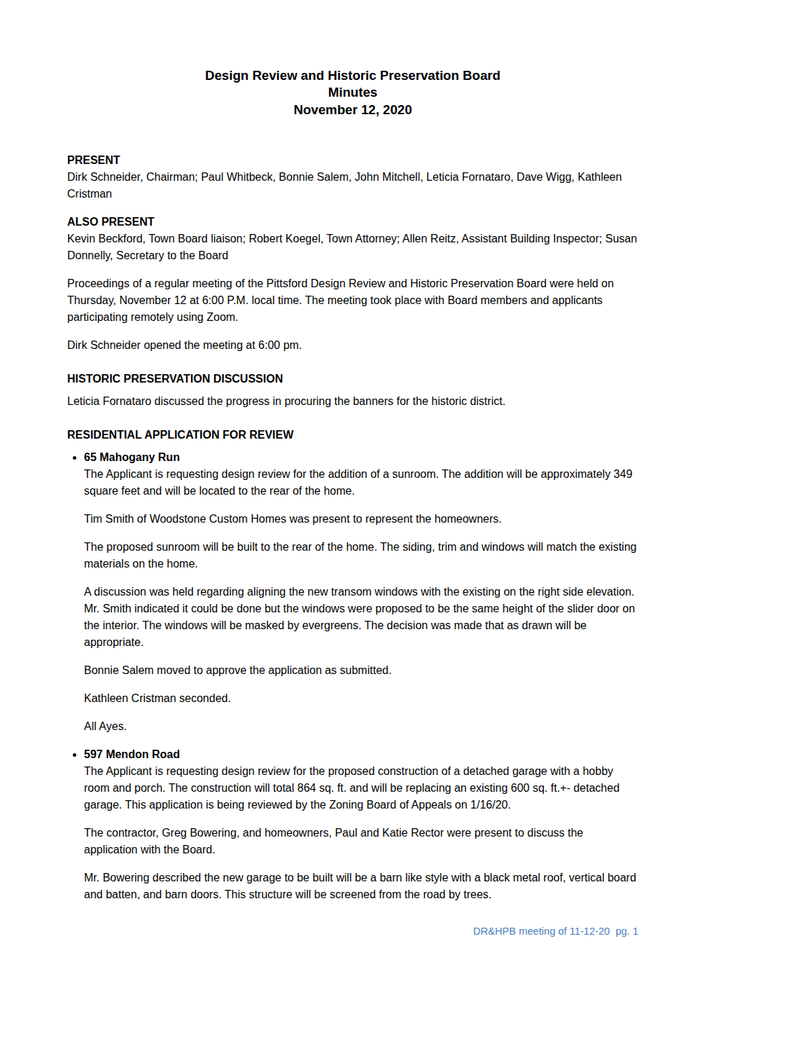Design Review and Historic Preservation Board
Minutes
November 12, 2020
PRESENT
Dirk Schneider, Chairman; Paul Whitbeck, Bonnie Salem, John Mitchell, Leticia Fornataro, Dave Wigg, Kathleen Cristman
ALSO PRESENT
Kevin Beckford, Town Board liaison; Robert Koegel, Town Attorney; Allen Reitz, Assistant Building Inspector; Susan Donnelly, Secretary to the Board
Proceedings of a regular meeting of the Pittsford Design Review and Historic Preservation Board were held on Thursday, November 12 at 6:00 P.M. local time. The meeting took place with Board members and applicants participating remotely using Zoom.
Dirk Schneider opened the meeting at 6:00 pm.
HISTORIC PRESERVATION DISCUSSION
Leticia Fornataro discussed the progress in procuring the banners for the historic district.
RESIDENTIAL APPLICATION FOR REVIEW
65 Mahogany Run
The Applicant is requesting design review for the addition of a sunroom. The addition will be approximately 349 square feet and will be located to the rear of the home.
Tim Smith of Woodstone Custom Homes was present to represent the homeowners.
The proposed sunroom will be built to the rear of the home. The siding, trim and windows will match the existing materials on the home.
A discussion was held regarding aligning the new transom windows with the existing on the right side elevation. Mr. Smith indicated it could be done but the windows were proposed to be the same height of the slider door on the interior. The windows will be masked by evergreens. The decision was made that as drawn will be appropriate.
Bonnie Salem moved to approve the application as submitted.
Kathleen Cristman seconded.
All Ayes.
597 Mendon Road
The Applicant is requesting design review for the proposed construction of a detached garage with a hobby room and porch. The construction will total 864 sq. ft. and will be replacing an existing 600 sq. ft.+- detached garage. This application is being reviewed by the Zoning Board of Appeals on 1/16/20.
The contractor, Greg Bowering, and homeowners, Paul and Katie Rector were present to discuss the application with the Board.
Mr. Bowering described the new garage to be built will be a barn like style with a black metal roof, vertical board and batten, and barn doors. This structure will be screened from the road by trees.
DR&HPB meeting of 11-12-20 pg. 1